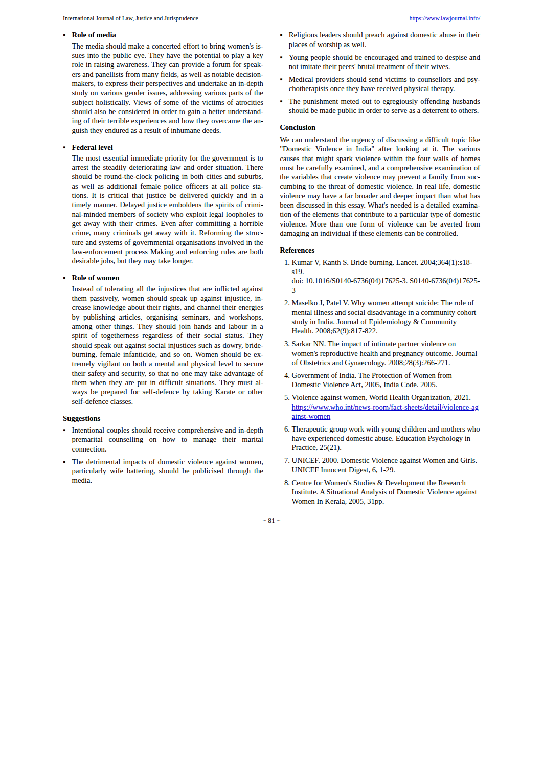International Journal of Law, Justice and Jurisprudence https://www.lawjournal.info/
Role of media
The media should make a concerted effort to bring women's issues into the public eye. They have the potential to play a key role in raising awareness. They can provide a forum for speakers and panellists from many fields, as well as notable decision-makers, to express their perspectives and undertake an in-depth study on various gender issues, addressing various parts of the subject holistically. Views of some of the victims of atrocities should also be considered in order to gain a better understanding of their terrible experiences and how they overcame the anguish they endured as a result of inhumane deeds.
Federal level
The most essential immediate priority for the government is to arrest the steadily deteriorating law and order situation. There should be round-the-clock policing in both cities and suburbs, as well as additional female police officers at all police stations. It is critical that justice be delivered quickly and in a timely manner. Delayed justice emboldens the spirits of criminal-minded members of society who exploit legal loopholes to get away with their crimes. Even after committing a horrible crime, many criminals get away with it. Reforming the structure and systems of governmental organisations involved in the law-enforcement process Making and enforcing rules are both desirable jobs, but they may take longer.
Role of women
Instead of tolerating all the injustices that are inflicted against them passively, women should speak up against injustice, increase knowledge about their rights, and channel their energies by publishing articles, organising seminars, and workshops, among other things. They should join hands and labour in a spirit of togetherness regardless of their social status. They should speak out against social injustices such as dowry, bride-burning, female infanticide, and so on. Women should be extremely vigilant on both a mental and physical level to secure their safety and security, so that no one may take advantage of them when they are put in difficult situations. They must always be prepared for self-defence by taking Karate or other self-defence classes.
Suggestions
Intentional couples should receive comprehensive and in-depth premarital counselling on how to manage their marital connection.
The detrimental impacts of domestic violence against women, particularly wife battering, should be publicised through the media.
Religious leaders should preach against domestic abuse in their places of worship as well.
Young people should be encouraged and trained to despise and not imitate their peers' brutal treatment of their wives.
Medical providers should send victims to counsellors and psychotherapists once they have received physical therapy.
The punishment meted out to egregiously offending husbands should be made public in order to serve as a deterrent to others.
Conclusion
We can understand the urgency of discussing a difficult topic like "Domestic Violence in India" after looking at it. The various causes that might spark violence within the four walls of homes must be carefully examined, and a comprehensive examination of the variables that create violence may prevent a family from succumbing to the threat of domestic violence. In real life, domestic violence may have a far broader and deeper impact than what has been discussed in this essay. What's needed is a detailed examination of the elements that contribute to a particular type of domestic violence. More than one form of violence can be averted from damaging an individual if these elements can be controlled.
References
Kumar V, Kanth S. Bride burning. Lancet. 2004;364(1):s18-s19. doi: 10.1016/S0140-6736(04)17625-3. S0140-6736(04)17625-3
Maselko J, Patel V. Why women attempt suicide: The role of mental illness and social disadvantage in a community cohort study in India. Journal of Epidemiology & Community Health. 2008;62(9):817-822.
Sarkar NN. The impact of intimate partner violence on women's reproductive health and pregnancy outcome. Journal of Obstetrics and Gynaecology. 2008;28(3):266-271.
Government of India. The Protection of Women from Domestic Violence Act, 2005, India Code. 2005.
Violence against women, World Health Organization, 2021. https://www.who.int/news-room/fact-sheets/detail/violence-against-women
Therapeutic group work with young children and mothers who have experienced domestic abuse. Education Psychology in Practice, 25(21).
UNICEF. 2000. Domestic Violence against Women and Girls. UNICEF Innocent Digest, 6, 1-29.
Centre for Women's Studies & Development the Research Institute. A Situational Analysis of Domestic Violence against Women In Kerala, 2005, 31pp.
~ 81 ~